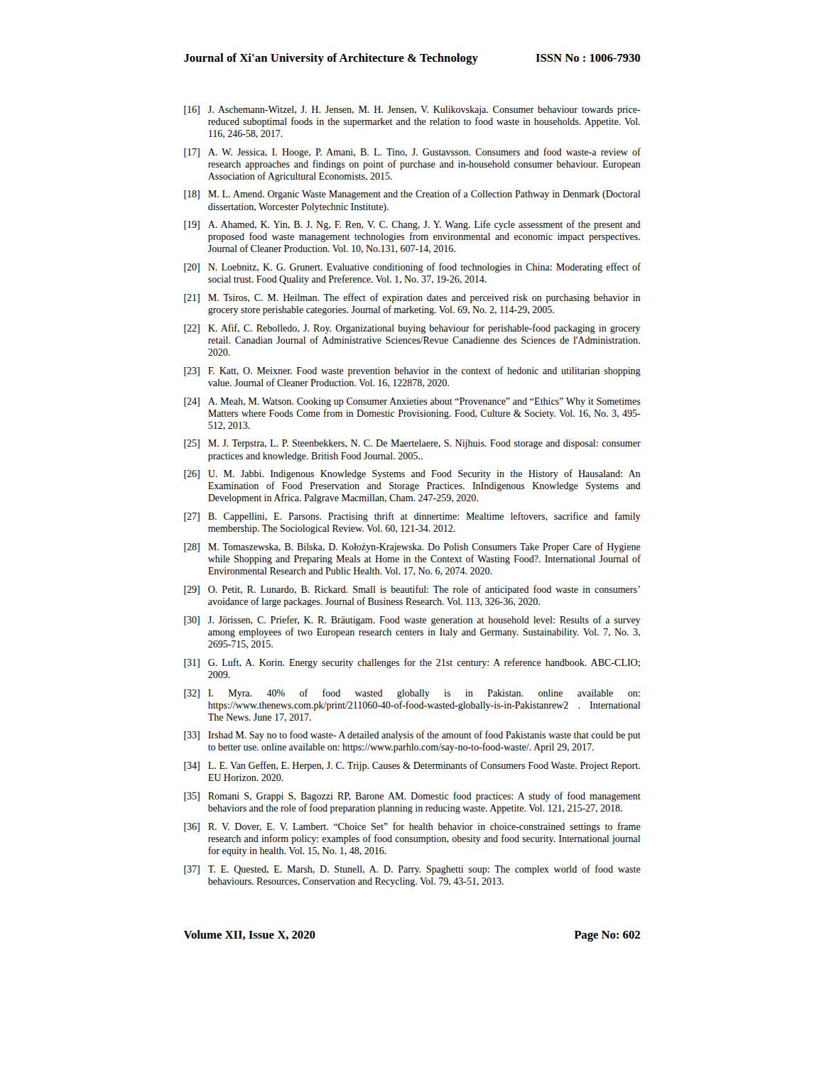Journal of Xi'an University of Architecture & Technology ISSN No : 1006-7930
[16] J. Aschemann-Witzel, J. H. Jensen, M. H. Jensen, V. Kulikovskaja. Consumer behaviour towards price-reduced suboptimal foods in the supermarket and the relation to food waste in households. Appetite. Vol. 116, 246-58, 2017.
[17] A. W. Jessica, I. Hooge, P. Amani, B. L. Tino, J. Gustavsson. Consumers and food waste-a review of research approaches and findings on point of purchase and in-household consumer behaviour. European Association of Agricultural Economists, 2015.
[18] M. L. Amend. Organic Waste Management and the Creation of a Collection Pathway in Denmark (Doctoral dissertation, Worcester Polytechnic Institute).
[19] A. Ahamed, K. Yin, B. J. Ng, F. Ren, V. C. Chang, J. Y. Wang. Life cycle assessment of the present and proposed food waste management technologies from environmental and economic impact perspectives. Journal of Cleaner Production. Vol. 10, No.131, 607-14, 2016.
[20] N. Loebnitz, K. G. Grunert. Evaluative conditioning of food technologies in China: Moderating effect of social trust. Food Quality and Preference. Vol. 1, No. 37, 19-26, 2014.
[21] M. Tsiros, C. M. Heilman. The effect of expiration dates and perceived risk on purchasing behavior in grocery store perishable categories. Journal of marketing. Vol. 69, No. 2, 114-29, 2005.
[22] K. Afif, C. Rebolledo, J. Roy. Organizational buying behaviour for perishable-food packaging in grocery retail. Canadian Journal of Administrative Sciences/Revue Canadienne des Sciences de l'Administration. 2020.
[23] F. Katt, O. Meixner. Food waste prevention behavior in the context of hedonic and utilitarian shopping value. Journal of Cleaner Production. Vol. 16, 122878, 2020.
[24] A. Meah, M. Watson. Cooking up Consumer Anxieties about “Provenance” and “Ethics” Why it Sometimes Matters where Foods Come from in Domestic Provisioning. Food, Culture & Society. Vol. 16, No. 3, 495-512, 2013.
[25] M. J. Terpstra, L. P. Steenbekkers, N. C. De Maertelaere, S. Nijhuis. Food storage and disposal: consumer practices and knowledge. British Food Journal. 2005..
[26] U. M. Jabbi. Indigenous Knowledge Systems and Food Security in the History of Hausaland: An Examination of Food Preservation and Storage Practices. InIndigenous Knowledge Systems and Development in Africa. Palgrave Macmillan, Cham. 247-259, 2020.
[27] B. Cappellini, E. Parsons. Practising thrift at dinnertime: Mealtime leftovers, sacrifice and family membership. The Sociological Review. Vol. 60, 121-34. 2012.
[28] M. Tomaszewska, B. Bilska, D. Kołożyn-Krajewska. Do Polish Consumers Take Proper Care of Hygiene while Shopping and Preparing Meals at Home in the Context of Wasting Food?. International Journal of Environmental Research and Public Health. Vol. 17, No. 6, 2074. 2020.
[29] O. Petit, R. Lunardo, B. Rickard. Small is beautiful: The role of anticipated food waste in consumers’ avoidance of large packages. Journal of Business Research. Vol. 113, 326-36, 2020.
[30] J. Jörissen, C. Priefer, K. R. Bräutigam. Food waste generation at household level: Results of a survey among employees of two European research centers in Italy and Germany. Sustainability. Vol. 7, No. 3, 2695-715, 2015.
[31] G. Luft, A. Korin. Energy security challenges for the 21st century: A reference handbook. ABC-CLIO; 2009.
[32] I. Myra. 40% of food wasted globally is in Pakistan. online available on: https://www.thenews.com.pk/print/211060-40-of-food-wasted-globally-is-in-Pakistanrew2 . International The News. June 17, 2017.
[33] Irshad M. Say no to food waste- A detailed analysis of the amount of food Pakistanis waste that could be put to better use. online available on: https://www.parhlo.com/say-no-to-food-waste/. April 29, 2017.
[34] L. E. Van Geffen, E. Herpen, J. C. Trijp. Causes & Determinants of Consumers Food Waste. Project Report. EU Horizon. 2020.
[35] Romani S, Grappi S, Bagozzi RP, Barone AM. Domestic food practices: A study of food management behaviors and the role of food preparation planning in reducing waste. Appetite. Vol. 121, 215-27, 2018.
[36] R. V. Dover, E. V. Lambert. “Choice Set” for health behavior in choice-constrained settings to frame research and inform policy: examples of food consumption, obesity and food security. International journal for equity in health. Vol. 15, No. 1, 48, 2016.
[37] T. E. Quested, E. Marsh, D. Stunell, A. D. Parry. Spaghetti soup: The complex world of food waste behaviours. Resources, Conservation and Recycling. Vol. 79, 43-51, 2013.
Volume XII, Issue X, 2020 Page No: 602